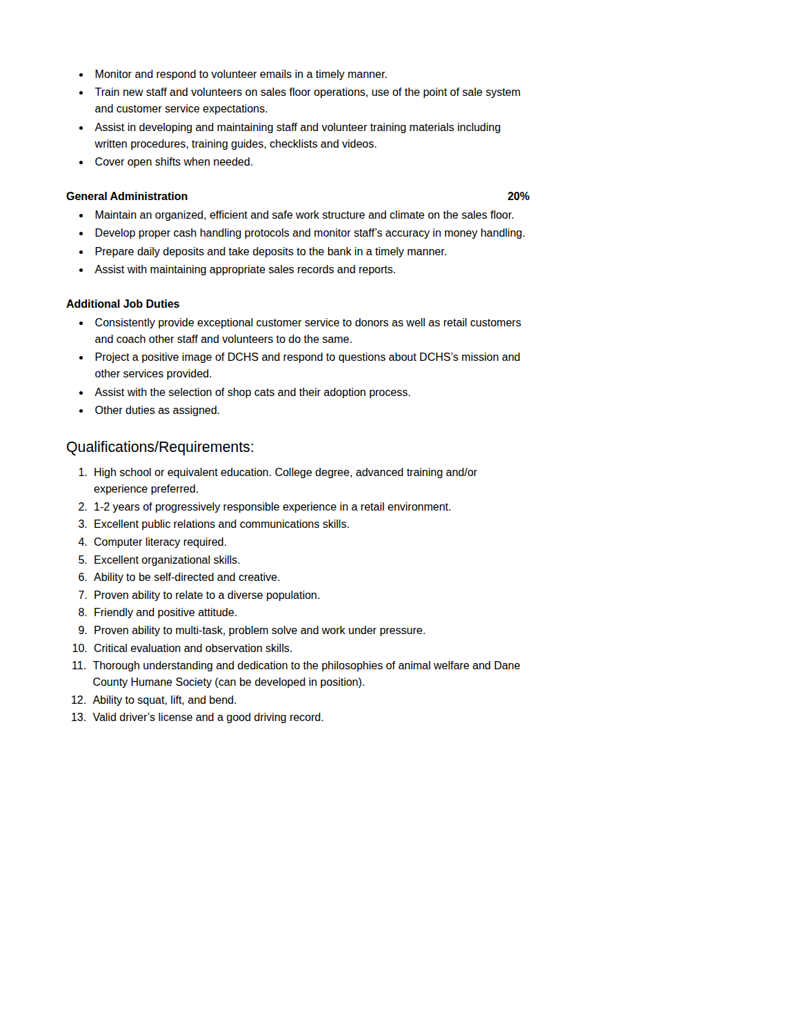Monitor and respond to volunteer emails in a timely manner.
Train new staff and volunteers on sales floor operations, use of the point of sale system and customer service expectations.
Assist in developing and maintaining staff and volunteer training materials including written procedures, training guides, checklists and videos.
Cover open shifts when needed.
General Administration 20%
Maintain an organized, efficient and safe work structure and climate on the sales floor.
Develop proper cash handling protocols and monitor staff’s accuracy in money handling.
Prepare daily deposits and take deposits to the bank in a timely manner.
Assist with maintaining appropriate sales records and reports.
Additional Job Duties
Consistently provide exceptional customer service to donors as well as retail customers and coach other staff and volunteers to do the same.
Project a positive image of DCHS and respond to questions about DCHS’s mission and other services provided.
Assist with the selection of shop cats and their adoption process.
Other duties as assigned.
Qualifications/Requirements:
High school or equivalent education. College degree, advanced training and/or experience preferred.
1-2 years of progressively responsible experience in a retail environment.
Excellent public relations and communications skills.
Computer literacy required.
Excellent organizational skills.
Ability to be self-directed and creative.
Proven ability to relate to a diverse population.
Friendly and positive attitude.
Proven ability to multi-task, problem solve and work under pressure.
Critical evaluation and observation skills.
Thorough understanding and dedication to the philosophies of animal welfare and Dane County Humane Society (can be developed in position).
Ability to squat, lift, and bend.
Valid driver’s license and a good driving record.